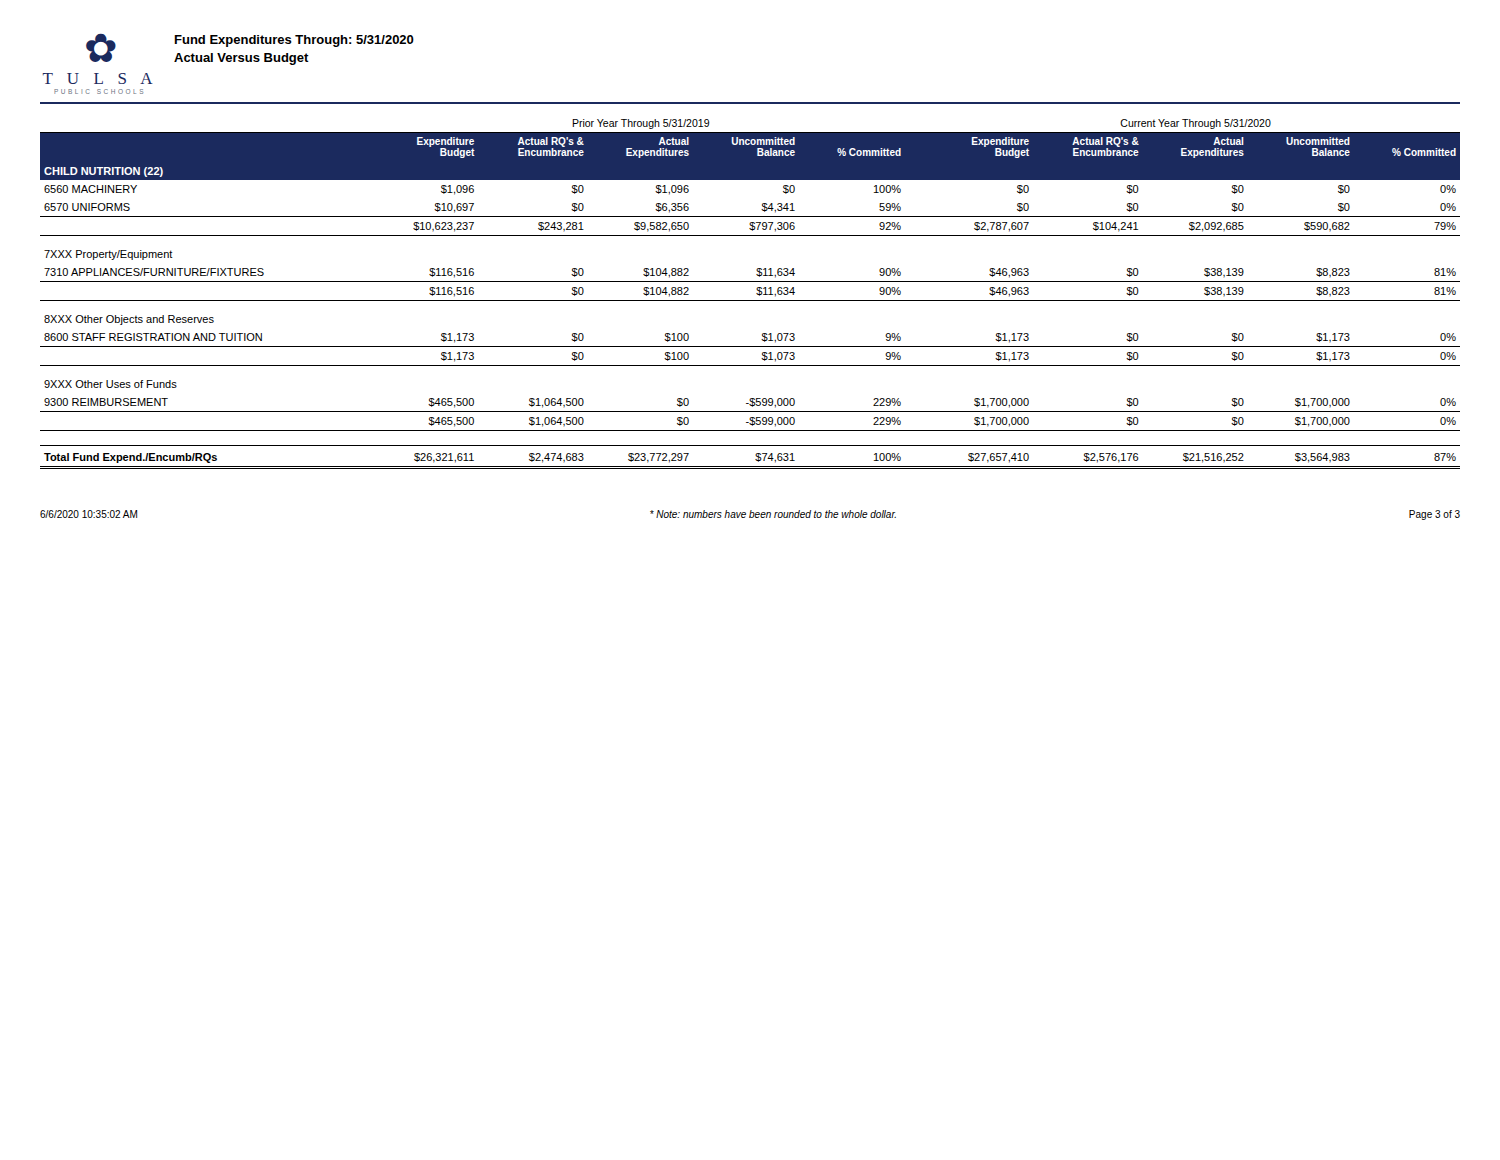✿
T U L S A
PUBLIC SCHOOLS
Fund Expenditures Through: 5/31/2020
Actual Versus Budget
| | Prior Year Through 5/31/2019 | | Current Year Through 5/31/2020 |
| --- | --- | --- | --- |
| | Expenditure Budget | Actual RQ's & Encumbrance | Actual Expenditures | Uncommitted Balance | % Committed | | Expenditure Budget | Actual RQ's & Encumbrance | Actual Expenditures | Uncommitted Balance | % Committed |
| CHILD NUTRITION (22) |
| 6560 MACHINERY | $1,096 | $0 | $1,096 | $0 | 100% | | $0 | $0 | $0 | $0 | 0% |
| 6570 UNIFORMS | $10,697 | $0 | $6,356 | $4,341 | 59% | | $0 | $0 | $0 | $0 | 0% |
| | $10,623,237 | $243,281 | $9,582,650 | $797,306 | 92% | | $2,787,607 | $104,241 | $2,092,685 | $590,682 | 79% |
| 7XXX Property/Equipment | |
| 7310 APPLIANCES/FURNITURE/FIXTURES | $116,516 | $0 | $104,882 | $11,634 | 90% | | $46,963 | $0 | $38,139 | $8,823 | 81% |
| | $116,516 | $0 | $104,882 | $11,634 | 90% | | $46,963 | $0 | $38,139 | $8,823 | 81% |
| 8XXX Other Objects and Reserves | |
| 8600 STAFF REGISTRATION AND TUITION | $1,173 | $0 | $100 | $1,073 | 9% | | $1,173 | $0 | $0 | $1,173 | 0% |
| | $1,173 | $0 | $100 | $1,073 | 9% | | $1,173 | $0 | $0 | $1,173 | 0% |
| 9XXX Other Uses of Funds | |
| 9300 REIMBURSEMENT | $465,500 | $1,064,500 | $0 | -$599,000 | 229% | | $1,700,000 | $0 | $0 | $1,700,000 | 0% |
| | $465,500 | $1,064,500 | $0 | -$599,000 | 229% | | $1,700,000 | $0 | $0 | $1,700,000 | 0% |
| Total Fund Expend./Encumb/RQs | $26,321,611 | $2,474,683 | $23,772,297 | $74,631 | 100% | | $27,657,410 | $2,576,176 | $21,516,252 | $3,564,983 | 87% |
6/6/2020 10:35:02 AM
* Note: numbers have been rounded to the whole dollar.
Page 3 of 3